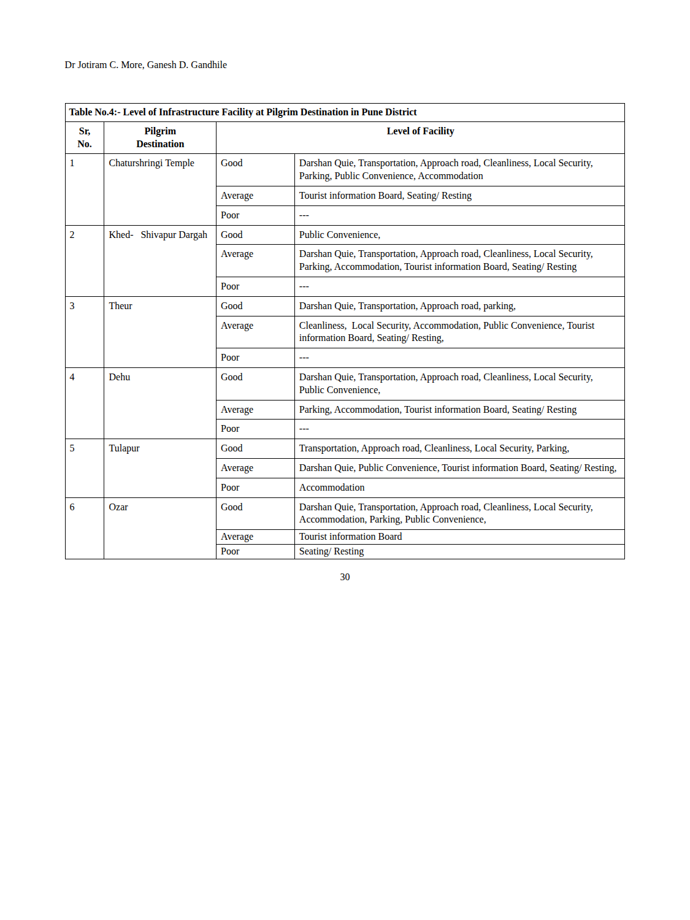Dr Jotiram C. More, Ganesh D. Gandhile
Table No.4:- Level of Infrastructure Facility at Pilgrim Destination in Pune District
| Sr, No. | Pilgrim Destination | Level of Facility |
| --- | --- | --- |
| 1 | Chaturshringi Temple | Good | Darshan Quie, Transportation, Approach road, Cleanliness, Local Security, Parking, Public Convenience, Accommodation |
| Average | Tourist information Board, Seating/ Resting |
| Poor | --- |
| 2 | Khed- Shivapur Dargah | Good | Public Convenience, |
| Average | Darshan Quie, Transportation, Approach road, Cleanliness, Local Security, Parking, Accommodation, Tourist information Board, Seating/ Resting |
| Poor | --- |
| 3 | Theur | Good | Darshan Quie, Transportation, Approach road, parking, |
| Average | Cleanliness, Local Security, Accommodation, Public Convenience, Tourist information Board, Seating/ Resting, |
| Poor | --- |
| 4 | Dehu | Good | Darshan Quie, Transportation, Approach road, Cleanliness, Local Security, Public Convenience, |
| Average | Parking, Accommodation, Tourist information Board, Seating/ Resting |
| Poor | --- |
| 5 | Tulapur | Good | Transportation, Approach road, Cleanliness, Local Security, Parking, |
| Average | Darshan Quie, Public Convenience, Tourist information Board, Seating/ Resting, |
| Poor | Accommodation |
| 6 | Ozar | Good | Darshan Quie, Transportation, Approach road, Cleanliness, Local Security, Accommodation, Parking, Public Convenience, |
| Average | Tourist information Board |
| Poor | Seating/ Resting |
30